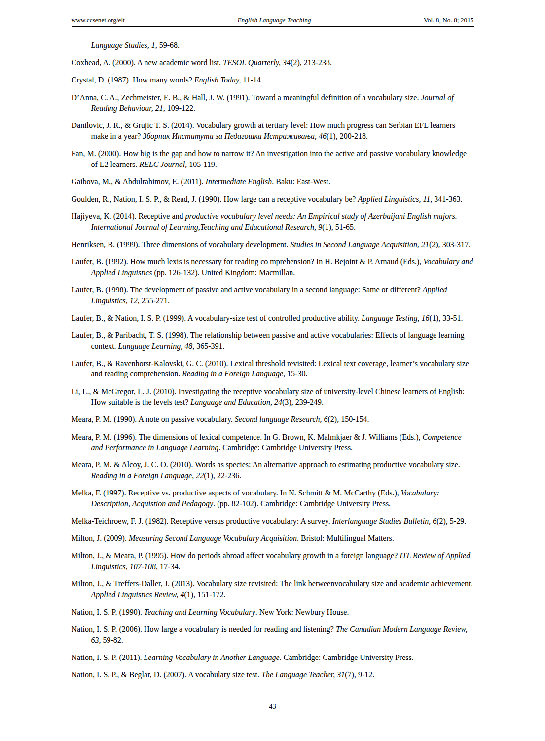www.ccsenet.org/elt English Language Teaching Vol. 8, No. 8; 2015
Language Studies, 1, 59-68.
Coxhead, A. (2000). A new academic word list. TESOL Quarterly, 34(2), 213-238.
Crystal, D. (1987). How many words? English Today, 11-14.
D’Anna, C. A., Zechmeister, E. B., & Hall, J. W. (1991). Toward a meaningful definition of a vocabulary size. Journal of Reading Behaviour, 21, 109-122.
Danilovic, J. R., & Grujic T. S. (2014). Vocabulary growth at tertiary level: How much progress can Serbian EFL learners make in a year? Зборник Института за Педагошка Истраживања, 46(1), 200-218.
Fan, M. (2000). How big is the gap and how to narrow it? An investigation into the active and passive vocabulary knowledge of L2 learners. RELC Journal, 105-119.
Gaibova, M., & Abdulrahimov, E. (2011). Intermediate English. Baku: East-West.
Goulden, R., Nation, I. S. P., & Read, J. (1990). How large can a receptive vocabulary be? Applied Linguistics, 11, 341-363.
Hajiyeva, K. (2014). Receptive and productive vocabulary level needs: An Empirical study of Azerbaijani English majors. International Journal of Learning,Teaching and Educational Research, 9(1), 51-65.
Henriksen, B. (1999). Three dimensions of vocabulary development. Studies in Second Language Acquisition, 21(2), 303-317.
Laufer, B. (1992). How much lexis is necessary for reading co mprehension? In H. Bejoint & P. Arnaud (Eds.), Vocabulary and Applied Linguistics (pp. 126-132). United Kingdom: Macmillan.
Laufer, B. (1998). The development of passive and active vocabulary in a second language: Same or different? Applied Linguistics, 12, 255-271.
Laufer, B., & Nation, I. S. P. (1999). A vocabulary-size test of controlled productive ability. Language Testing, 16(1), 33-51.
Laufer, B., & Paribacht, T. S. (1998). The relationship between passive and active vocabularies: Effects of language learning context. Language Learning, 48, 365-391.
Laufer, B., & Ravenhorst-Kalovski, G. C. (2010). Lexical threshold revisited: Lexical text coverage, learner’s vocabulary size and reading comprehension. Reading in a Foreign Language, 15-30.
Li, L., & McGregor, L. J. (2010). Investigating the receptive vocabulary size of university-level Chinese learners of English: How suitable is the levels test? Language and Education, 24(3), 239-249.
Meara, P. M. (1990). A note on passive vocabulary. Second language Research, 6(2), 150-154.
Meara, P. M. (1996). The dimensions of lexical competence. In G. Brown, K. Malmkjaer & J. Williams (Eds.), Competence and Performance in Language Learning. Cambridge: Cambridge University Press.
Meara, P. M. & Alcoy, J. C. O. (2010). Words as species: An alternative approach to estimating productive vocabulary size. Reading in a Foreign Language, 22(1), 22-236.
Melka, F. (1997). Receptive vs. productive aspects of vocabulary. In N. Schmitt & M. McCarthy (Eds.), Vocabulary: Description, Acquistion and Pedagogy. (pp. 82-102). Cambridge: Cambridge University Press.
Melka-Teichroew, F. J. (1982). Receptive versus productive vocabulary: A survey. Interlanguage Studies Bulletin, 6(2), 5-29.
Milton, J. (2009). Measuring Second Language Vocabulary Acquisition. Bristol: Multilingual Matters.
Milton, J., & Meara, P. (1995). How do periods abroad affect vocabulary growth in a foreign language? ITL Review of Applied Linguistics, 107-108, 17-34.
Milton, J., & Treffers-Daller, J. (2013). Vocabulary size revisited: The link betweenvocabulary size and academic achievement. Applied Linguistics Review, 4(1), 151-172.
Nation, I. S. P. (1990). Teaching and Learning Vocabulary. New York: Newbury House.
Nation, I. S. P. (2006). How large a vocabulary is needed for reading and listening? The Canadian Modern Language Review, 63, 59-82.
Nation, I. S. P. (2011). Learning Vocabulary in Another Language. Cambridge: Cambridge University Press.
Nation, I. S. P., & Beglar, D. (2007). A vocabulary size test. The Language Teacher, 31(7), 9-12.
43